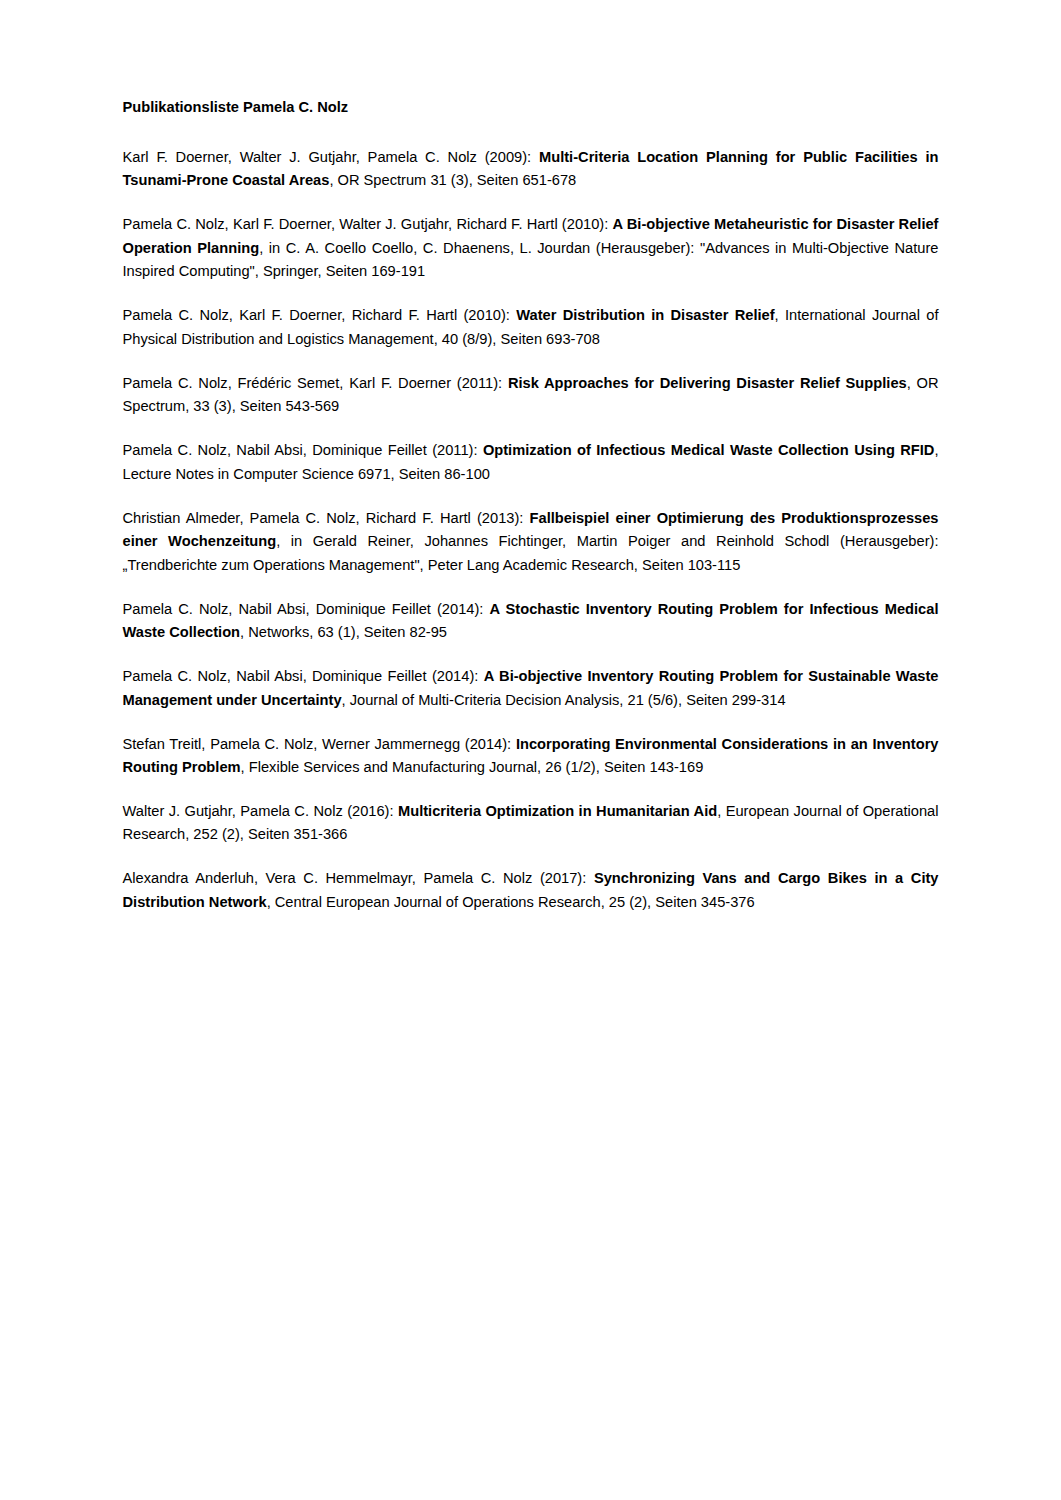Publikationsliste Pamela C. Nolz
Karl F. Doerner, Walter J. Gutjahr, Pamela C. Nolz (2009): Multi-Criteria Location Planning for Public Facilities in Tsunami-Prone Coastal Areas, OR Spectrum 31 (3), Seiten 651-678
Pamela C. Nolz, Karl F. Doerner, Walter J. Gutjahr, Richard F. Hartl (2010): A Bi-objective Metaheuristic for Disaster Relief Operation Planning, in C. A. Coello Coello, C. Dhaenens, L. Jourdan (Herausgeber): "Advances in Multi-Objective Nature Inspired Computing", Springer, Seiten 169-191
Pamela C. Nolz, Karl F. Doerner, Richard F. Hartl (2010): Water Distribution in Disaster Relief, International Journal of Physical Distribution and Logistics Management, 40 (8/9), Seiten 693-708
Pamela C. Nolz, Frédéric Semet, Karl F. Doerner (2011): Risk Approaches for Delivering Disaster Relief Supplies, OR Spectrum, 33 (3), Seiten 543-569
Pamela C. Nolz, Nabil Absi, Dominique Feillet (2011): Optimization of Infectious Medical Waste Collection Using RFID, Lecture Notes in Computer Science 6971, Seiten 86-100
Christian Almeder, Pamela C. Nolz, Richard F. Hartl (2013): Fallbeispiel einer Optimierung des Produktionsprozesses einer Wochenzeitung, in Gerald Reiner, Johannes Fichtinger, Martin Poiger and Reinhold Schodl (Herausgeber): „Trendberichte zum Operations Management", Peter Lang Academic Research, Seiten 103-115
Pamela C. Nolz, Nabil Absi, Dominique Feillet (2014): A Stochastic Inventory Routing Problem for Infectious Medical Waste Collection, Networks, 63 (1), Seiten 82-95
Pamela C. Nolz, Nabil Absi, Dominique Feillet (2014): A Bi-objective Inventory Routing Problem for Sustainable Waste Management under Uncertainty, Journal of Multi-Criteria Decision Analysis, 21 (5/6), Seiten 299-314
Stefan Treitl, Pamela C. Nolz, Werner Jammernegg (2014): Incorporating Environmental Considerations in an Inventory Routing Problem, Flexible Services and Manufacturing Journal, 26 (1/2), Seiten 143-169
Walter J. Gutjahr, Pamela C. Nolz (2016): Multicriteria Optimization in Humanitarian Aid, European Journal of Operational Research, 252 (2), Seiten 351-366
Alexandra Anderluh, Vera C. Hemmelmayr, Pamela C. Nolz (2017): Synchronizing Vans and Cargo Bikes in a City Distribution Network, Central European Journal of Operations Research, 25 (2), Seiten 345-376